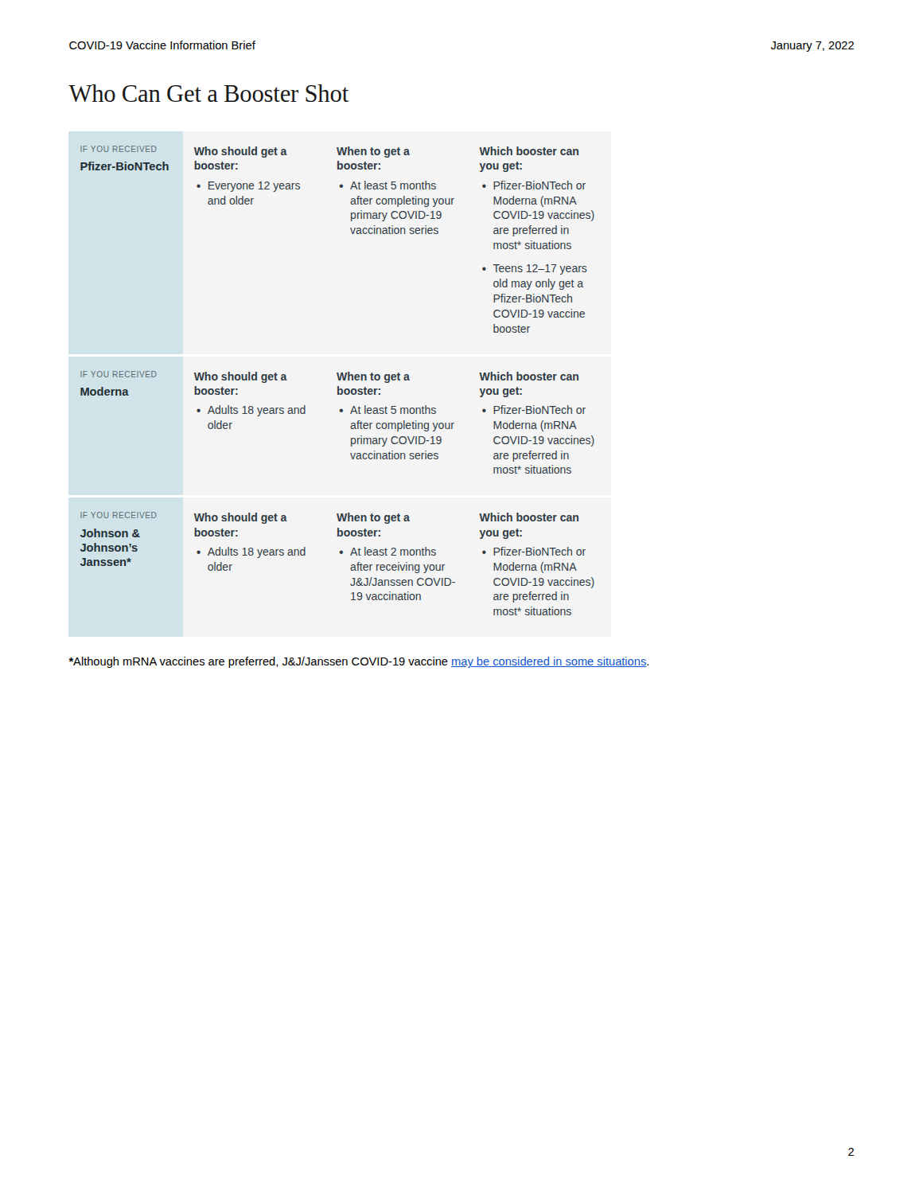COVID-19 Vaccine Information Brief January 7, 2022
Who Can Get a Booster Shot
| IF YOU RECEIVED Pfizer-BioNTech | Who should get a booster: Everyone 12 years and older | When to get a booster: At least 5 months after completing your primary COVID-19 vaccination series | Which booster can you get: Pfizer-BioNTech or Moderna (mRNA COVID-19 vaccines) are preferred in most* situations Teens 12–17 years old may only get a Pfizer-BioNTech COVID-19 vaccine booster |
| IF YOU RECEIVED Moderna | Who should get a booster: Adults 18 years and older | When to get a booster: At least 5 months after completing your primary COVID-19 vaccination series | Which booster can you get: Pfizer-BioNTech or Moderna (mRNA COVID-19 vaccines) are preferred in most* situations |
| IF YOU RECEIVED Johnson & Johnson’s Janssen* | Who should get a booster: Adults 18 years and older | When to get a booster: At least 2 months after receiving your J&J/Janssen COVID-19 vaccination | Which booster can you get: Pfizer-BioNTech or Moderna (mRNA COVID-19 vaccines) are preferred in most* situations |
*Although mRNA vaccines are preferred, J&J/Janssen COVID-19 vaccine may be considered in some situations.
2